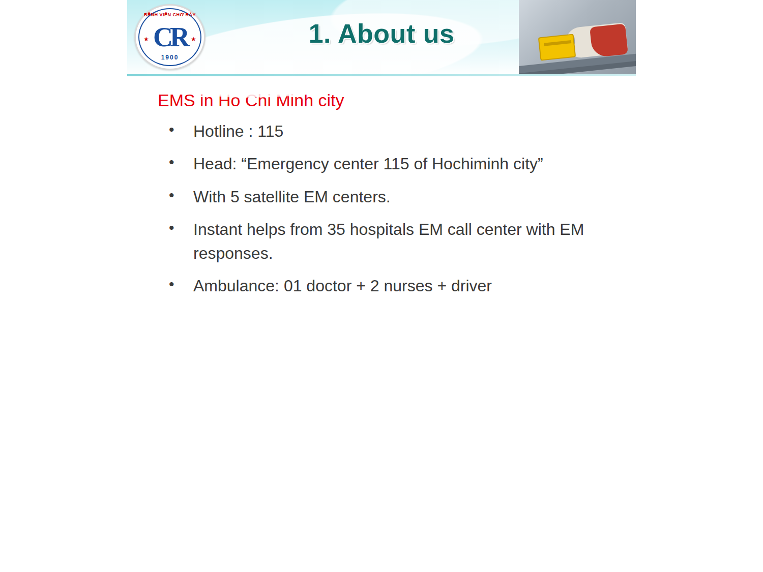BỆNH VIỆN CHỢ RẪY ★ CR ★ 1900
1. About us
EMS in Ho Chi Minh city
Hotline : 115
Head: “Emergency center 115 of Hochiminh city”
With 5 satellite EM centers.
Instant helps from 35 hospitals EM call center with EM responses.
Ambulance: 01 doctor + 2 nurses + driver